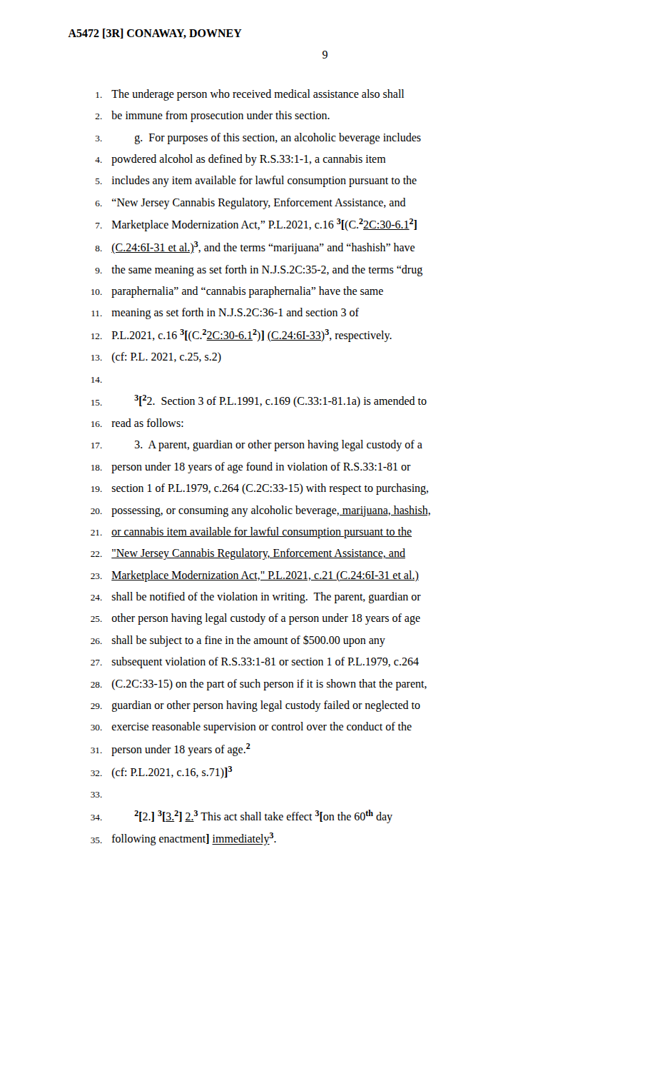A5472 [3R] CONAWAY, DOWNEY
9
The underage person who received medical assistance also shall
be immune from prosecution under this section.
g. For purposes of this section, an alcoholic beverage includes
powdered alcohol as defined by R.S.33:1-1, a cannabis item
includes any item available for lawful consumption pursuant to the
“New Jersey Cannabis Regulatory, Enforcement Assistance, and
Marketplace Modernization Act,” P.L.2021, c.16 3[(C.22C:30-6.12]
(C.24:6I-31 et al.)3, and the terms “marijuana” and “hashish” have
the same meaning as set forth in N.J.S.2C:35-2, and the terms “drug
paraphernalia” and “cannabis paraphernalia” have the same
meaning as set forth in N.J.S.2C:36-1 and section 3 of
P.L.2021, c.16 3[(C.22C:30-6.12)] (C.24:6I-33)3, respectively.
(cf: P.L. 2021, c.25, s.2)
3[22. Section 3 of P.L.1991, c.169 (C.33:1-81.1a) is amended to
read as follows:
3. A parent, guardian or other person having legal custody of a
person under 18 years of age found in violation of R.S.33:1-81 or
section 1 of P.L.1979, c.264 (C.2C:33-15) with respect to purchasing,
possessing, or consuming any alcoholic beverage, marijuana, hashish,
or cannabis item available for lawful consumption pursuant to the
"New Jersey Cannabis Regulatory, Enforcement Assistance, and
Marketplace Modernization Act," P.L.2021, c.21 (C.24:6I-31 et al.)
shall be notified of the violation in writing. The parent, guardian or
other person having legal custody of a person under 18 years of age
shall be subject to a fine in the amount of $500.00 upon any
subsequent violation of R.S.33:1-81 or section 1 of P.L.1979, c.264
(C.2C:33-15) on the part of such person if it is shown that the parent,
guardian or other person having legal custody failed or neglected to
exercise reasonable supervision or control over the conduct of the
person under 18 years of age.2
(cf: P.L.2021, c.16, s.71)]3
2[2.] 3[3.2] 2.3 This act shall take effect 3[on the 60th day
following enactment] immediately3.